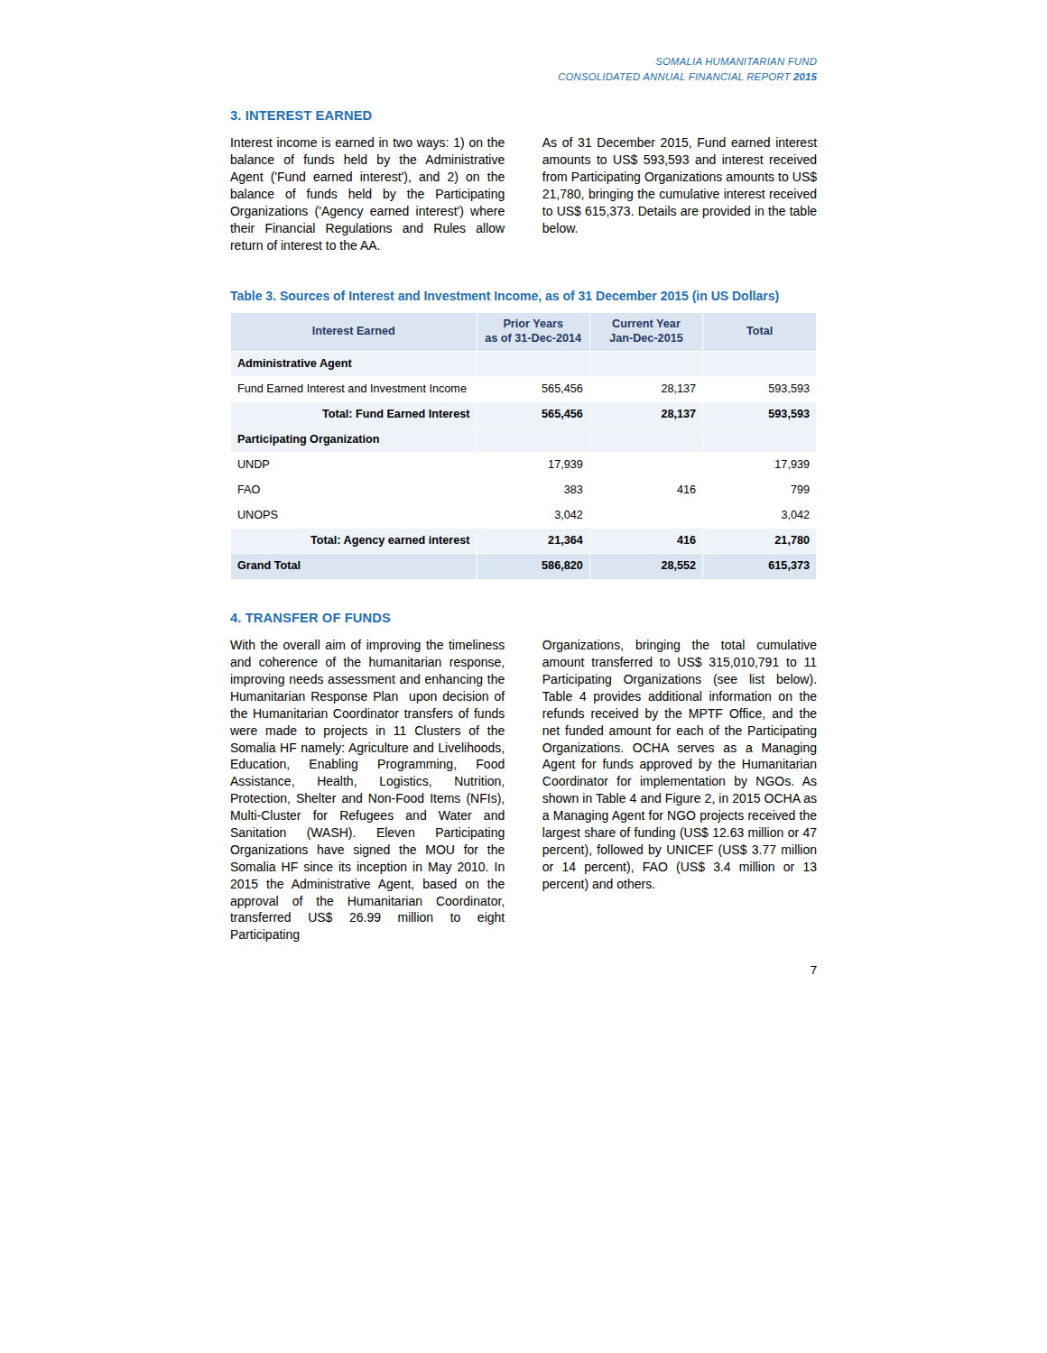SOMALIA HUMANITARIAN FUND
CONSOLIDATED ANNUAL FINANCIAL REPORT 2015
3. INTEREST EARNED
Interest income is earned in two ways: 1) on the balance of funds held by the Administrative Agent ('Fund earned interest'), and 2) on the balance of funds held by the Participating Organizations ('Agency earned interest') where their Financial Regulations and Rules allow return of interest to the AA.
As of 31 December 2015, Fund earned interest amounts to US$ 593,593 and interest received from Participating Organizations amounts to US$ 21,780, bringing the cumulative interest received to US$ 615,373. Details are provided in the table below.
Table 3. Sources of Interest and Investment Income, as of 31 December 2015 (in US Dollars)
| Interest Earned | Prior Years as of 31-Dec-2014 | Current Year Jan-Dec-2015 | Total |
| --- | --- | --- | --- |
| Administrative Agent | | | |
| Fund Earned Interest and Investment Income | 565,456 | 28,137 | 593,593 |
| Total: Fund Earned Interest | 565,456 | 28,137 | 593,593 |
| Participating Organization | | | |
| UNDP | 17,939 | | 17,939 |
| FAO | 383 | 416 | 799 |
| UNOPS | 3,042 | | 3,042 |
| Total: Agency earned interest | 21,364 | 416 | 21,780 |
| Grand Total | 586,820 | 28,552 | 615,373 |
4. TRANSFER OF FUNDS
With the overall aim of improving the timeliness and coherence of the humanitarian response, improving needs assessment and enhancing the Humanitarian Response Plan upon decision of the Humanitarian Coordinator transfers of funds were made to projects in 11 Clusters of the Somalia HF namely: Agriculture and Livelihoods, Education, Enabling Programming, Food Assistance, Health, Logistics, Nutrition, Protection, Shelter and Non-Food Items (NFIs), Multi-Cluster for Refugees and Water and Sanitation (WASH). Eleven Participating Organizations have signed the MOU for the Somalia HF since its inception in May 2010. In 2015 the Administrative Agent, based on the approval of the Humanitarian Coordinator, transferred US$ 26.99 million to eight Participating
Organizations, bringing the total cumulative amount transferred to US$ 315,010,791 to 11 Participating Organizations (see list below). Table 4 provides additional information on the refunds received by the MPTF Office, and the net funded amount for each of the Participating Organizations. OCHA serves as a Managing Agent for funds approved by the Humanitarian Coordinator for implementation by NGOs. As shown in Table 4 and Figure 2, in 2015 OCHA as a Managing Agent for NGO projects received the largest share of funding (US$ 12.63 million or 47 percent), followed by UNICEF (US$ 3.77 million or 14 percent), FAO (US$ 3.4 million or 13 percent) and others.
7